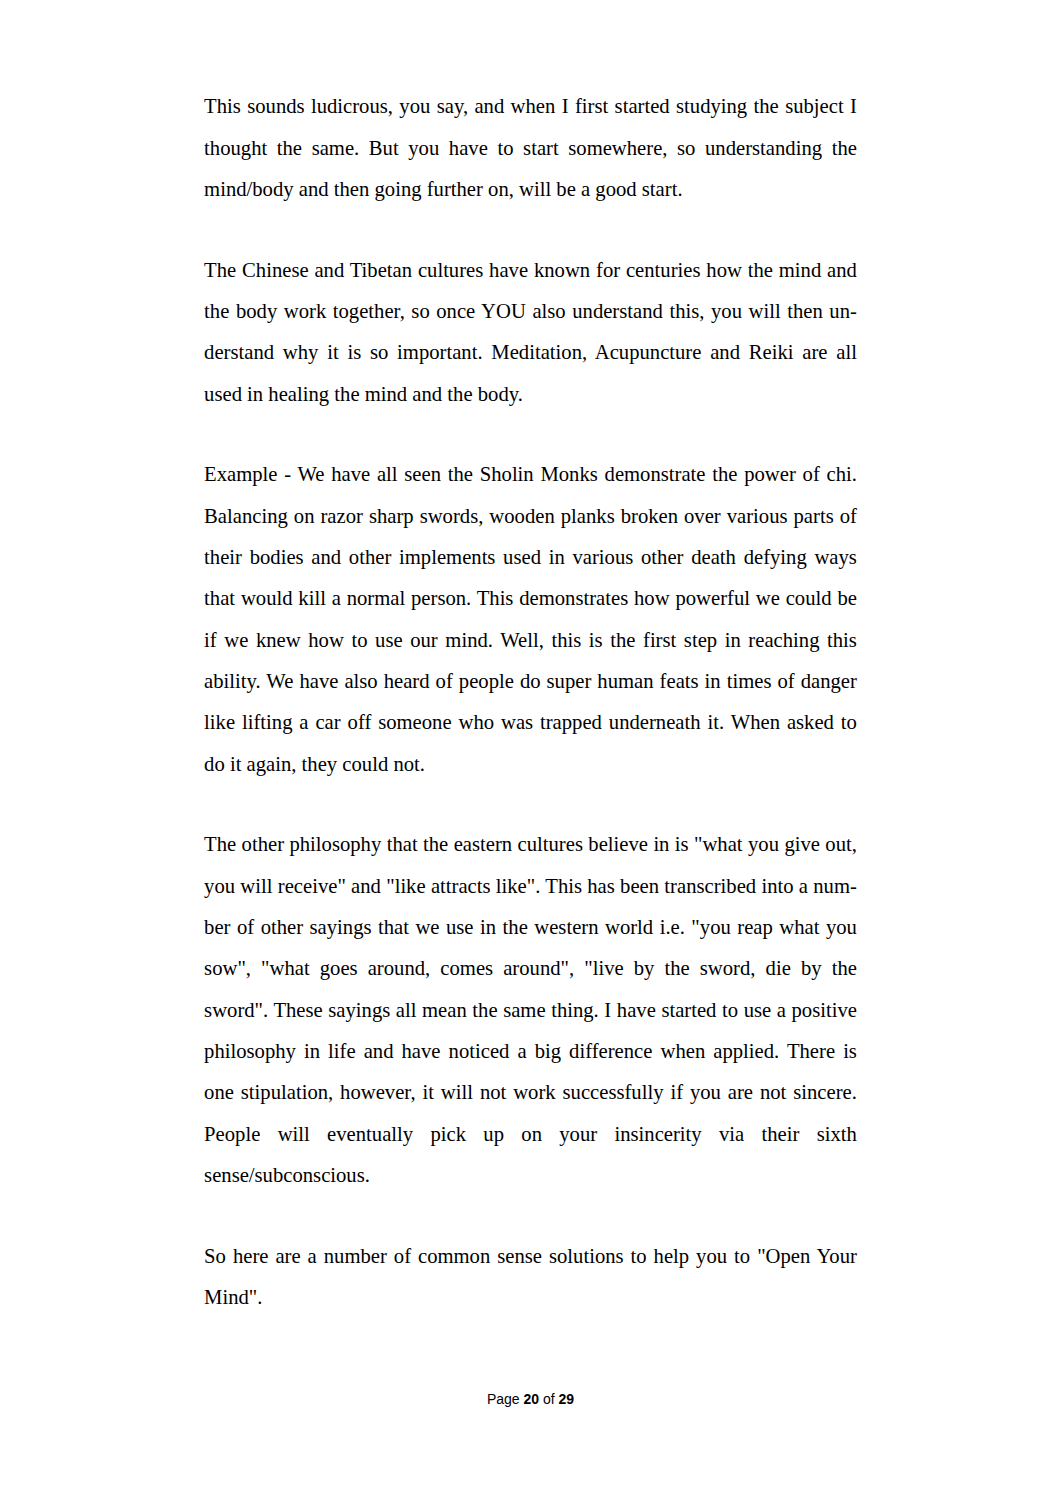This sounds ludicrous, you say, and when I first started studying the subject I thought the same. But you have to start somewhere, so understanding the mind/body and then going further on, will be a good start.
The Chinese and Tibetan cultures have known for centuries how the mind and the body work together, so once YOU also understand this, you will then understand why it is so important. Meditation, Acupuncture and Reiki are all used in healing the mind and the body.
Example - We have all seen the Sholin Monks demonstrate the power of chi. Balancing on razor sharp swords, wooden planks broken over various parts of their bodies and other implements used in various other death defying ways that would kill a normal person. This demonstrates how powerful we could be if we knew how to use our mind. Well, this is the first step in reaching this ability. We have also heard of people do super human feats in times of danger like lifting a car off someone who was trapped underneath it. When asked to do it again, they could not.
The other philosophy that the eastern cultures believe in is "what you give out, you will receive" and "like attracts like". This has been transcribed into a number of other sayings that we use in the western world i.e. "you reap what you sow", "what goes around, comes around", "live by the sword, die by the sword". These sayings all mean the same thing. I have started to use a positive philosophy in life and have noticed a big difference when applied. There is one stipulation, however, it will not work successfully if you are not sincere. People will eventually pick up on your insincerity via their sixth sense/subconscious.
So here are a number of common sense solutions to help you to "Open Your Mind".
Page 20 of 29